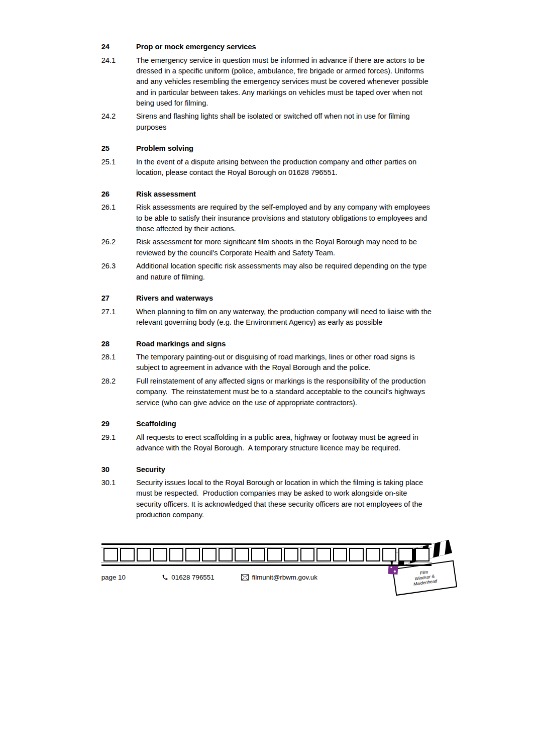24 Prop or mock emergency services
24.1 The emergency service in question must be informed in advance if there are actors to be dressed in a specific uniform (police, ambulance, fire brigade or armed forces). Uniforms and any vehicles resembling the emergency services must be covered whenever possible and in particular between takes. Any markings on vehicles must be taped over when not being used for filming.
24.2 Sirens and flashing lights shall be isolated or switched off when not in use for filming purposes
25 Problem solving
25.1 In the event of a dispute arising between the production company and other parties on location, please contact the Royal Borough on 01628 796551.
26 Risk assessment
26.1 Risk assessments are required by the self-employed and by any company with employees to be able to satisfy their insurance provisions and statutory obligations to employees and those affected by their actions.
26.2 Risk assessment for more significant film shoots in the Royal Borough may need to be reviewed by the council's Corporate Health and Safety Team.
26.3 Additional location specific risk assessments may also be required depending on the type and nature of filming.
27 Rivers and waterways
27.1 When planning to film on any waterway, the production company will need to liaise with the relevant governing body (e.g. the Environment Agency) as early as possible
28 Road markings and signs
28.1 The temporary painting-out or disguising of road markings, lines or other road signs is subject to agreement in advance with the Royal Borough and the police.
28.2 Full reinstatement of any affected signs or markings is the responsibility of the production company. The reinstatement must be to a standard acceptable to the council's highways service (who can give advice on the use of appropriate contractors).
29 Scaffolding
29.1 All requests to erect scaffolding in a public area, highway or footway must be agreed in advance with the Royal Borough. A temporary structure licence may be required.
30 Security
30.1 Security issues local to the Royal Borough or location in which the filming is taking place must be respected. Production companies may be asked to work alongside on-site security officers. It is acknowledged that these security officers are not employees of the production company.
Film
Windsor &
Maidenhead
page 10
01628 796551
filmunit@rbwm.gov.uk